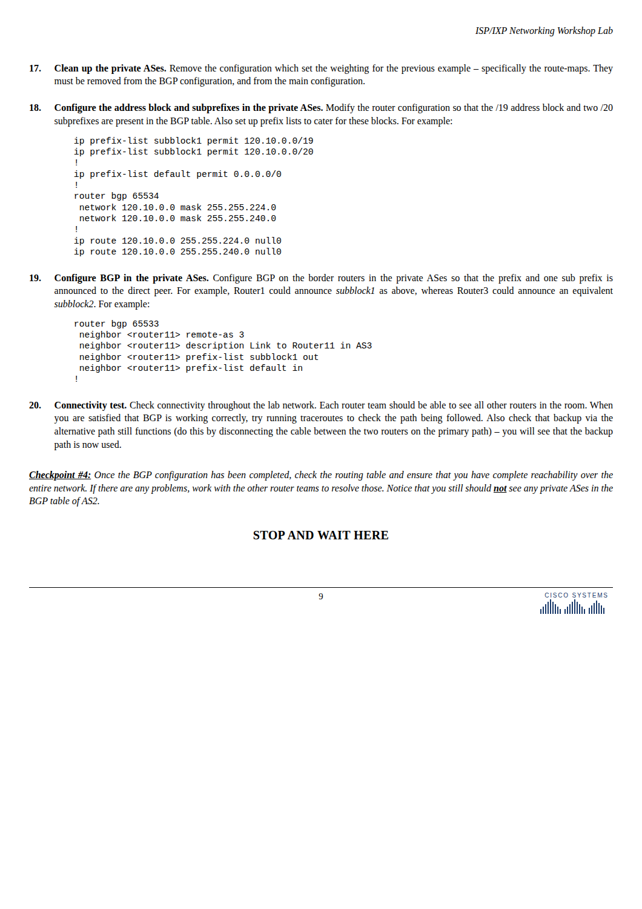ISP/IXP Networking Workshop Lab
17. Clean up the private ASes. Remove the configuration which set the weighting for the previous example – specifically the route-maps. They must be removed from the BGP configuration, and from the main configuration.
18. Configure the address block and subprefixes in the private ASes. Modify the router configuration so that the /19 address block and two /20 subprefixes are present in the BGP table. Also set up prefix lists to cater for these blocks. For example:
ip prefix-list subblock1 permit 120.10.0.0/19
ip prefix-list subblock1 permit 120.10.0.0/20
!
ip prefix-list default permit 0.0.0.0/0
!
router bgp 65534
 network 120.10.0.0 mask 255.255.224.0
 network 120.10.0.0 mask 255.255.240.0
!
ip route 120.10.0.0 255.255.224.0 null0
ip route 120.10.0.0 255.255.240.0 null0
19. Configure BGP in the private ASes. Configure BGP on the border routers in the private ASes so that the prefix and one sub prefix is announced to the direct peer. For example, Router1 could announce subblock1 as above, whereas Router3 could announce an equivalent subblock2. For example:
router bgp 65533
 neighbor <router11> remote-as 3
 neighbor <router11> description Link to Router11 in AS3
 neighbor <router11> prefix-list subblock1 out
 neighbor <router11> prefix-list default in
!
20. Connectivity test. Check connectivity throughout the lab network. Each router team should be able to see all other routers in the room. When you are satisfied that BGP is working correctly, try running traceroutes to check the path being followed. Also check that backup via the alternative path still functions (do this by disconnecting the cable between the two routers on the primary path) – you will see that the backup path is now used.
Checkpoint #4: Once the BGP configuration has been completed, check the routing table and ensure that you have complete reachability over the entire network. If there are any problems, work with the other router teams to resolve those. Notice that you still should not see any private ASes in the BGP table of AS2.
STOP AND WAIT HERE
9
CISCO SYSTEMS